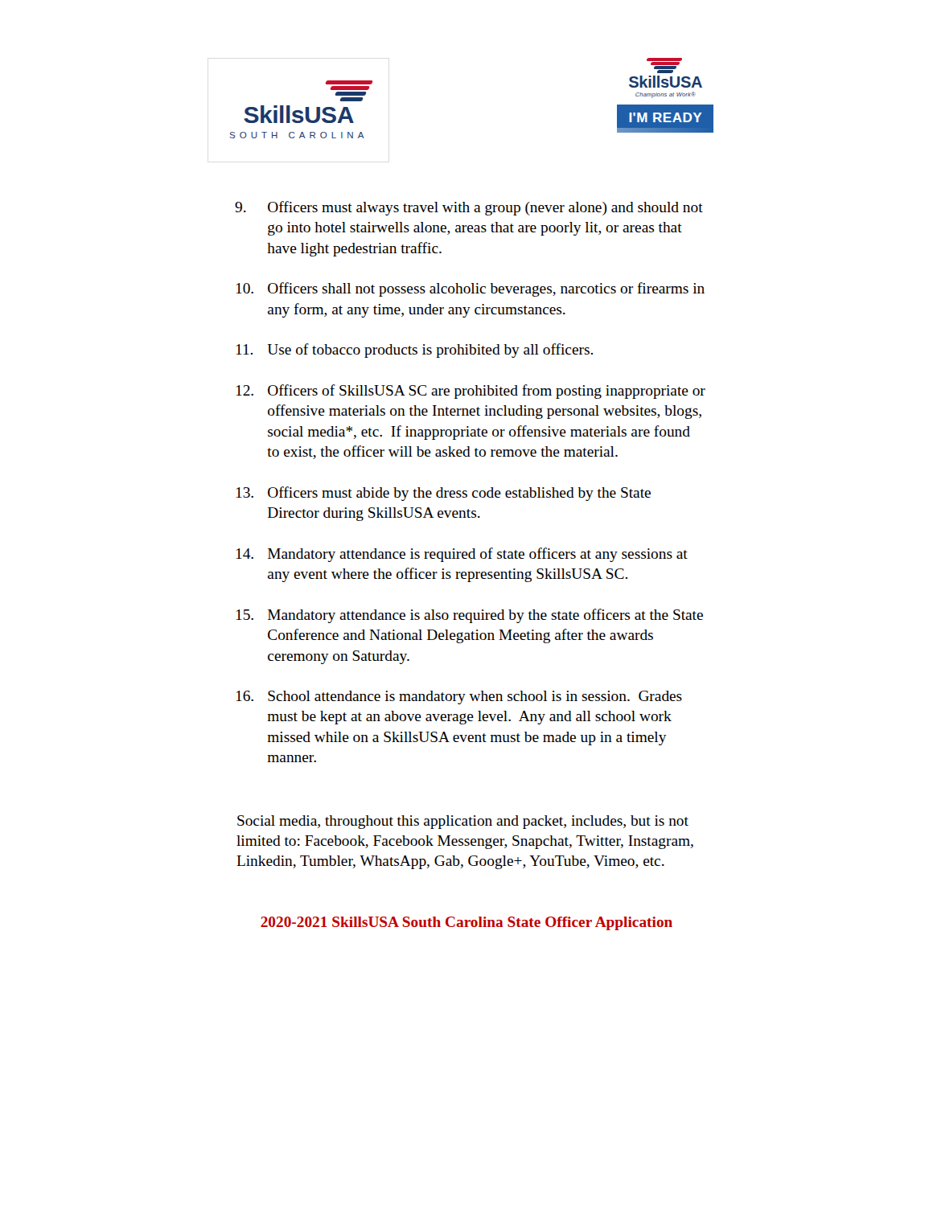SkillsUSA
SOUTH CAROLINA
SkillsUSA
Champions at Work®
I'M READY
9. Officers must always travel with a group (never alone) and should not go into hotel stairwells alone, areas that are poorly lit, or areas that have light pedestrian traffic.
10. Officers shall not possess alcoholic beverages, narcotics or firearms in any form, at any time, under any circumstances.
11. Use of tobacco products is prohibited by all officers.
12. Officers of SkillsUSA SC are prohibited from posting inappropriate or offensive materials on the Internet including personal websites, blogs, social media*, etc. If inappropriate or offensive materials are found to exist, the officer will be asked to remove the material.
13. Officers must abide by the dress code established by the State Director during SkillsUSA events.
14. Mandatory attendance is required of state officers at any sessions at any event where the officer is representing SkillsUSA SC.
15. Mandatory attendance is also required by the state officers at the State Conference and National Delegation Meeting after the awards ceremony on Saturday.
16. School attendance is mandatory when school is in session. Grades must be kept at an above average level. Any and all school work missed while on a SkillsUSA event must be made up in a timely manner.
Social media, throughout this application and packet, includes, but is not limited to: Facebook, Facebook Messenger, Snapchat, Twitter, Instagram, Linkedin, Tumbler, WhatsApp, Gab, Google+, YouTube, Vimeo, etc.
2020-2021 SkillsUSA South Carolina State Officer Application